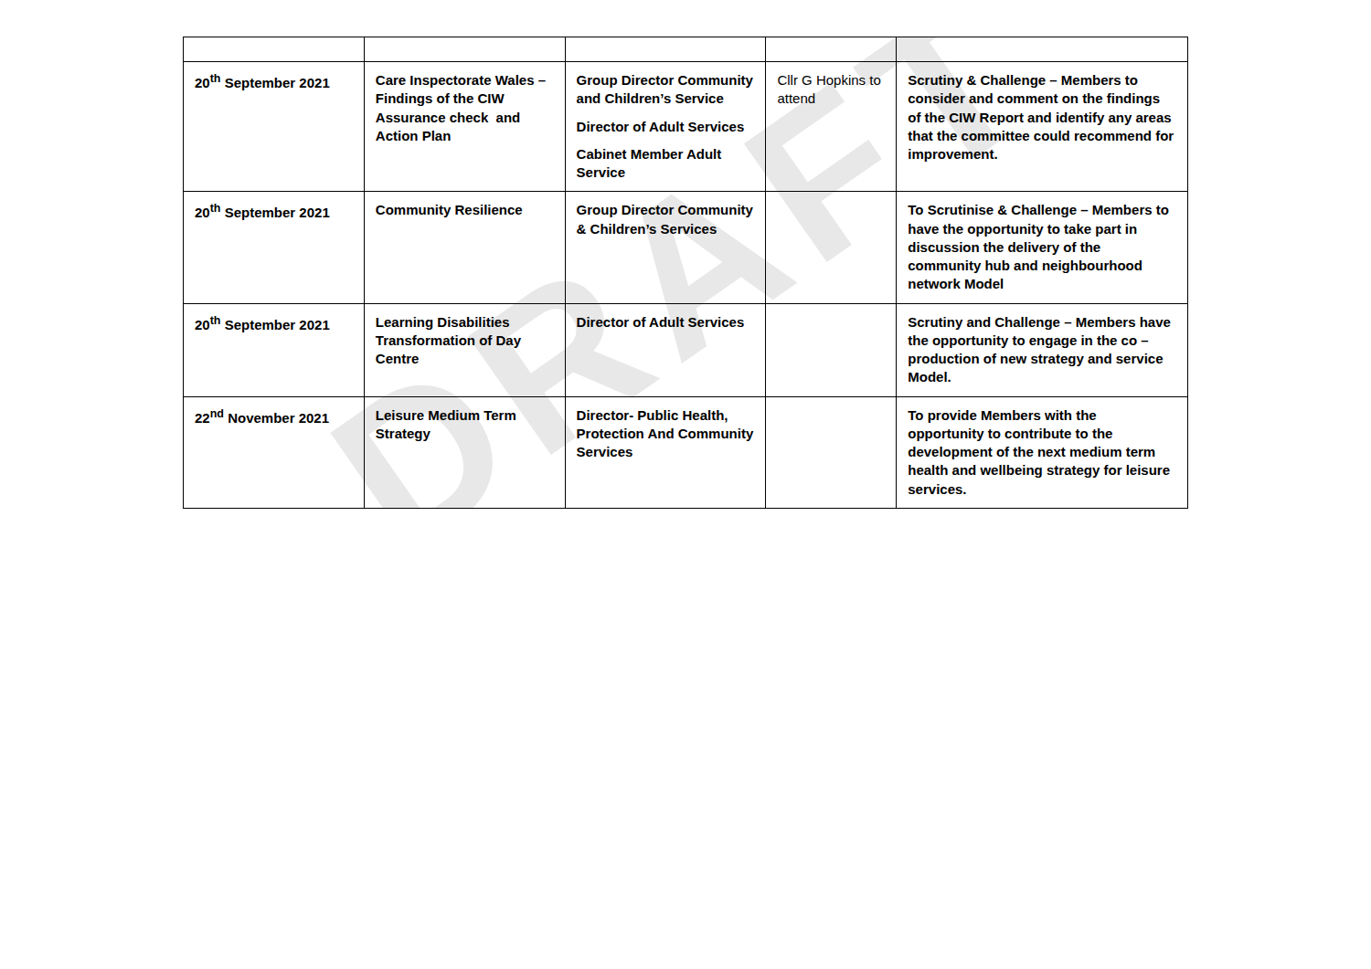DRAFT
| 20 th September 2021 | Care Inspectorate Wales – Findings of the CIW Assurance check and Action Plan | Group Director Community and Children’s Service Director of Adult Services Cabinet Member Adult Service | Cllr G Hopkins to attend | Scrutiny & Challenge – Members to consider and comment on the findings of the CIW Report and identify any areas that the committee could recommend for improvement. |
| 20 th September 2021 | Community Resilience | Group Director Community & Children’s Services | | To Scrutinise & Challenge – Members to have the opportunity to take part in discussion the delivery of the community hub and neighbourhood network Model |
| 20 th September 2021 | Learning Disabilities Transformation of Day Centre | Director of Adult Services | | Scrutiny and Challenge – Members have the opportunity to engage in the co – production of new strategy and service Model. |
| 22 nd November 2021 | Leisure Medium Term Strategy | Director- Public Health, Protection And Community Services | | To provide Members with the opportunity to contribute to the development of the next medium term health and wellbeing strategy for leisure services. |